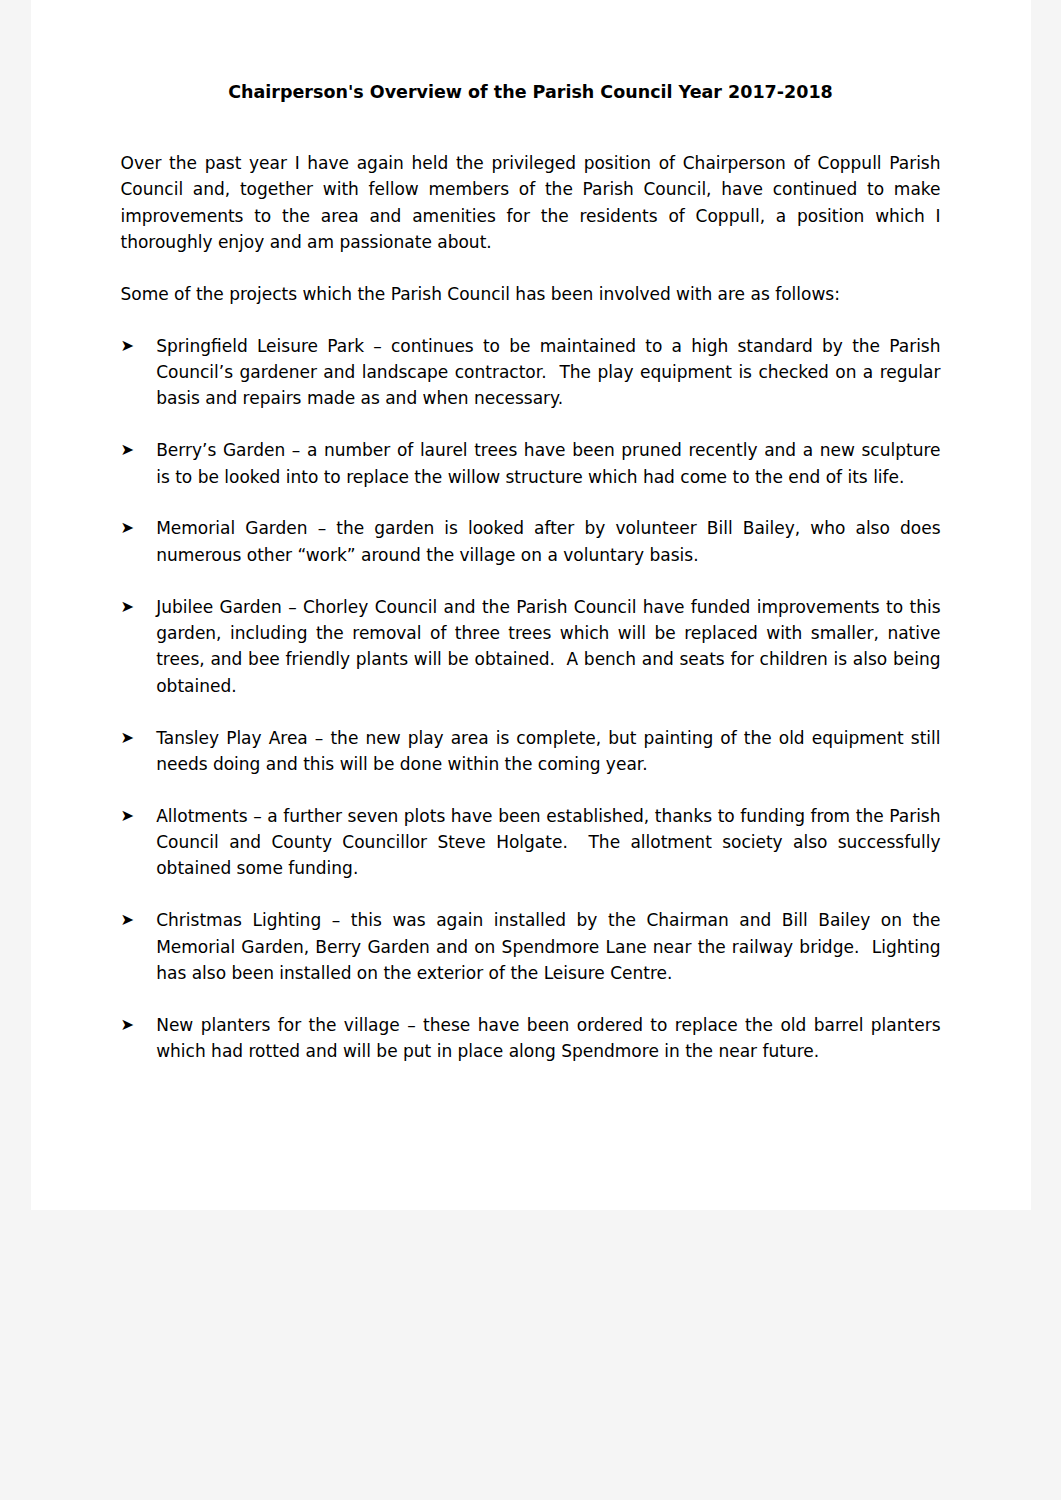Chairperson's Overview of the Parish Council Year 2017-2018
Over the past year I have again held the privileged position of Chairperson of Coppull Parish Council and, together with fellow members of the Parish Council, have continued to make improvements to the area and amenities for the residents of Coppull, a position which I thoroughly enjoy and am passionate about.
Some of the projects which the Parish Council has been involved with are as follows:
Springfield Leisure Park – continues to be maintained to a high standard by the Parish Council’s gardener and landscape contractor. The play equipment is checked on a regular basis and repairs made as and when necessary.
Berry’s Garden – a number of laurel trees have been pruned recently and a new sculpture is to be looked into to replace the willow structure which had come to the end of its life.
Memorial Garden – the garden is looked after by volunteer Bill Bailey, who also does numerous other “work” around the village on a voluntary basis.
Jubilee Garden – Chorley Council and the Parish Council have funded improvements to this garden, including the removal of three trees which will be replaced with smaller, native trees, and bee friendly plants will be obtained. A bench and seats for children is also being obtained.
Tansley Play Area – the new play area is complete, but painting of the old equipment still needs doing and this will be done within the coming year.
Allotments – a further seven plots have been established, thanks to funding from the Parish Council and County Councillor Steve Holgate. The allotment society also successfully obtained some funding.
Christmas Lighting – this was again installed by the Chairman and Bill Bailey on the Memorial Garden, Berry Garden and on Spendmore Lane near the railway bridge. Lighting has also been installed on the exterior of the Leisure Centre.
New planters for the village – these have been ordered to replace the old barrel planters which had rotted and will be put in place along Spendmore in the near future.